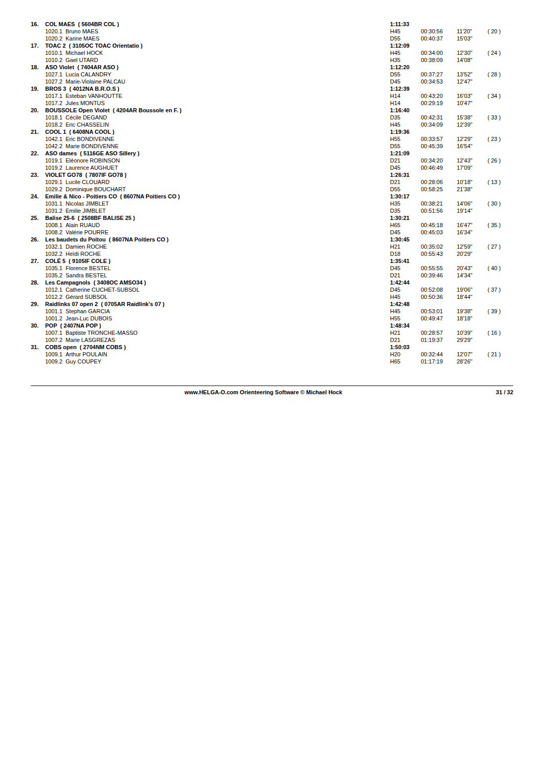| 16. | COL MAES ( 5604BR COL ) | 1:11:33 | | |
| | 1020.1 Bruno MAES | H45 | 00:30:56 | 11'20" | ( 20 ) |
| | 1020.2 Karine MAES | D55 | 00:40:37 | 15'03" | |
| 17. | TOAC 2 ( 3105OC TOAC Orientatio ) | 1:12:09 | | |
| | 1010.1 Michael HOCK | H45 | 00:34:00 | 12'30" | ( 24 ) |
| | 1010.2 Gael UTARD | H35 | 00:38:09 | 14'08" | |
| 18. | ASO Violet ( 7404AR ASO ) | 1:12:20 | | |
| | 1027.1 Lucia CALANDRY | D55 | 00:37:27 | 13'52" | ( 28 ) |
| | 1027.2 Marie-Violaine PALCAU | D45 | 00:34:53 | 12'47" | |
| 19. | BROS 3 ( 4012NA B.R.O.S ) | 1:12:39 | | |
| | 1017.1 Esteban VANHOUTTE | H14 | 00:43:20 | 16'03" | ( 34 ) |
| | 1017.2 Jules MONTUS | H14 | 00:29:19 | 10'47" | |
| 20. | BOUSSOLE Open Violet ( 4204AR Boussole en F. ) | 1:16:40 | | |
| | 1018.1 Cécile DEGAND | D35 | 00:42:31 | 15'38" | ( 33 ) |
| | 1018.2 Eric CHASSELIN | H45 | 00:34:09 | 12'39" | |
| 21. | COOL 1 ( 6408NA COOL ) | 1:19:36 | | |
| | 1042.1 Eric BONDIVENNE | H55 | 00:33:57 | 12'29" | ( 23 ) |
| | 1042.2 Marie BONDIVENNE | D55 | 00:45:39 | 16'54" | |
| 22. | ASO dames ( 5116GE ASO Sillery ) | 1:21:09 | | |
| | 1019.1 Eléonore ROBINSON | D21 | 00:34:20 | 12'43" | ( 26 ) |
| | 1019.2 Laurence AUGHUET | D45 | 00:46:49 | 17'09" | |
| 23. | VIOLET GO78 ( 7807IF GO78 ) | 1:26:31 | | |
| | 1029.1 Lucile CLOUARD | D21 | 00:28:06 | 10'18" | ( 13 ) |
| | 1029.2 Dominique BOUCHART | D55 | 00:58:25 | 21'38" | |
| 24. | Emilie & Nico - Poitiers CO ( 8607NA Poitiers CO ) | 1:30:17 | | |
| | 1031.1 Nicolas JIMBLET | H35 | 00:38:21 | 14'06" | ( 30 ) |
| | 1031.2 Emilie JIMBLET | D35 | 00:51:56 | 19'14" | |
| 25. | Balise 25-6 ( 2508BF BALISE 25 ) | 1:30:21 | | |
| | 1008.1 Alain RUAUD | H65 | 00:45:18 | 16'47" | ( 35 ) |
| | 1008.2 Valérie POURRE | D45 | 00:45:03 | 16'34" | |
| 26. | Les baudets du Poitou ( 8607NA Poitiers CO ) | 1:30:45 | | |
| | 1032.1 Damien ROCHE | H21 | 00:35:02 | 12'59" | ( 27 ) |
| | 1032.2 Heïdi ROCHE | D18 | 00:55:43 | 20'29" | |
| 27. | COLÉ 5 ( 9105IF COLE ) | 1:35:41 | | |
| | 1035.1 Florence BESTEL | D45 | 00:55:55 | 20'43" | ( 40 ) |
| | 1035.2 Sandra BESTEL | D21 | 00:39:46 | 14'34" | |
| 28. | Les Campagnols ( 3408OC AMSO34 ) | 1:42:44 | | |
| | 1012.1 Catherine CUCHET-SUBSOL | D45 | 00:52:08 | 19'06" | ( 37 ) |
| | 1012.2 Gérard SUBSOL | H45 | 00:50:36 | 18'44" | |
| 29. | Raidlinks 07 open 2 ( 0705AR Raidlink's 07 ) | 1:42:48 | | |
| | 1001.1 Stephan GARCIA | H45 | 00:53:01 | 19'38" | ( 39 ) |
| | 1001.2 Jean-Luc DUBOIS | H55 | 00:49:47 | 18'18" | |
| 30. | POP ( 2407NA POP ) | 1:48:34 | | |
| | 1007.1 Baptiste TRONCHE-MASSO | H21 | 00:28:57 | 10'39" | ( 16 ) |
| | 1007.2 Marie LASGREZAS | D21 | 01:19:37 | 29'29" | |
| 31. | COBS open ( 2704NM COBS ) | 1:50:03 | | |
| | 1009.1 Arthur POULAIN | H20 | 00:32:44 | 12'07" | ( 21 ) |
| | 1009.2 Guy COUPEY | H65 | 01:17:19 | 28'26" | |
www.HELGA-O.com Orienteering Software © Michael Hock
31 / 32